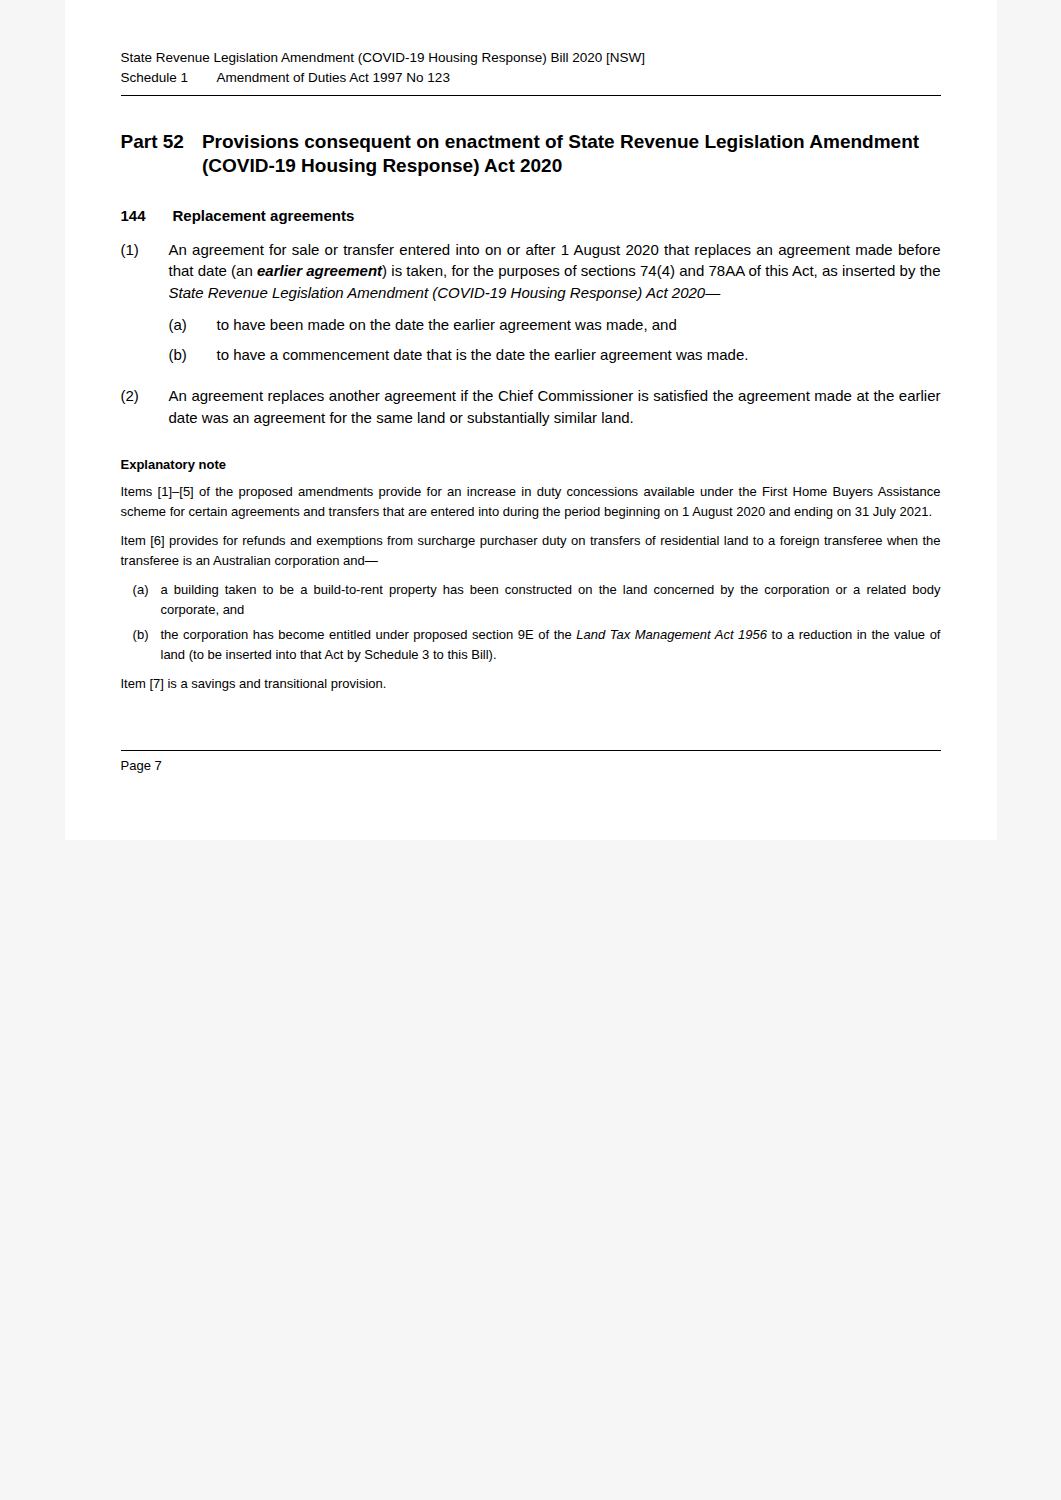State Revenue Legislation Amendment (COVID-19 Housing Response) Bill 2020 [NSW]
Schedule 1 Amendment of Duties Act 1997 No 123
Part 52 Provisions consequent on enactment of State Revenue Legislation Amendment (COVID-19 Housing Response) Act 2020
144 Replacement agreements
(1)
An agreement for sale or transfer entered into on or after 1 August 2020 that replaces an agreement made before that date (an earlier agreement) is taken, for the purposes of sections 74(4) and 78AA of this Act, as inserted by the State Revenue Legislation Amendment (COVID-19 Housing Response) Act 2020—
(a)
to have been made on the date the earlier agreement was made, and
(b)
to have a commencement date that is the date the earlier agreement was made.
(2)
An agreement replaces another agreement if the Chief Commissioner is satisfied the agreement made at the earlier date was an agreement for the same land or substantially similar land.
Explanatory note
Items [1]–[5] of the proposed amendments provide for an increase in duty concessions available under the First Home Buyers Assistance scheme for certain agreements and transfers that are entered into during the period beginning on 1 August 2020 and ending on 31 July 2021.
Item [6] provides for refunds and exemptions from surcharge purchaser duty on transfers of residential land to a foreign transferee when the transferee is an Australian corporation and—
(a)
a building taken to be a build-to-rent property has been constructed on the land concerned by the corporation or a related body corporate, and
(b)
the corporation has become entitled under proposed section 9E of the Land Tax Management Act 1956 to a reduction in the value of land (to be inserted into that Act by Schedule 3 to this Bill).
Item [7] is a savings and transitional provision.
Page 7